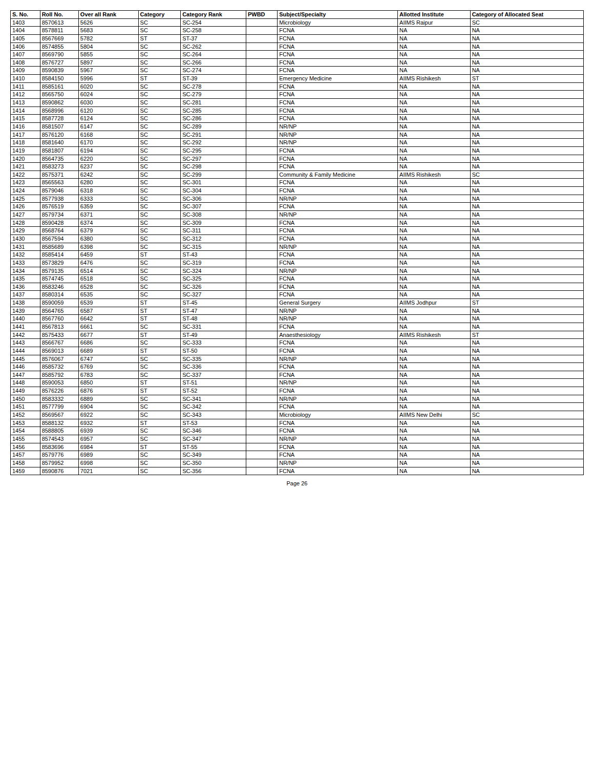| S. No. | Roll No. | Over all Rank | Category | Category Rank | PWBD | Subject/Specialty | Allotted Institute | Category of Allocated Seat |
| --- | --- | --- | --- | --- | --- | --- | --- | --- |
| 1403 | 8570613 | 5626 | SC | SC-254 | | Microbiology | AIIMS Raipur | SC |
| 1404 | 8578811 | 5683 | SC | SC-258 | | FCNA | NA | NA |
| 1405 | 8567669 | 5782 | ST | ST-37 | | FCNA | NA | NA |
| 1406 | 8574855 | 5804 | SC | SC-262 | | FCNA | NA | NA |
| 1407 | 8569790 | 5855 | SC | SC-264 | | FCNA | NA | NA |
| 1408 | 8576727 | 5897 | SC | SC-266 | | FCNA | NA | NA |
| 1409 | 8590839 | 5967 | SC | SC-274 | | FCNA | NA | NA |
| 1410 | 8584150 | 5996 | ST | ST-39 | | Emergency Medicine | AIIMS Rishikesh | ST |
| 1411 | 8585161 | 6020 | SC | SC-278 | | FCNA | NA | NA |
| 1412 | 8565750 | 6024 | SC | SC-279 | | FCNA | NA | NA |
| 1413 | 8590862 | 6030 | SC | SC-281 | | FCNA | NA | NA |
| 1414 | 8568996 | 6120 | SC | SC-285 | | FCNA | NA | NA |
| 1415 | 8587728 | 6124 | SC | SC-286 | | FCNA | NA | NA |
| 1416 | 8581507 | 6147 | SC | SC-289 | | NR/NP | NA | NA |
| 1417 | 8576120 | 6168 | SC | SC-291 | | NR/NP | NA | NA |
| 1418 | 8581640 | 6170 | SC | SC-292 | | NR/NP | NA | NA |
| 1419 | 8581807 | 6194 | SC | SC-295 | | FCNA | NA | NA |
| 1420 | 8564735 | 6220 | SC | SC-297 | | FCNA | NA | NA |
| 1421 | 8583273 | 6237 | SC | SC-298 | | FCNA | NA | NA |
| 1422 | 8575371 | 6242 | SC | SC-299 | | Community & Family Medicine | AIIMS Rishikesh | SC |
| 1423 | 8565563 | 6280 | SC | SC-301 | | FCNA | NA | NA |
| 1424 | 8579046 | 6318 | SC | SC-304 | | FCNA | NA | NA |
| 1425 | 8577938 | 6333 | SC | SC-306 | | NR/NP | NA | NA |
| 1426 | 8576519 | 6359 | SC | SC-307 | | FCNA | NA | NA |
| 1427 | 8579734 | 6371 | SC | SC-308 | | NR/NP | NA | NA |
| 1428 | 8590428 | 6374 | SC | SC-309 | | FCNA | NA | NA |
| 1429 | 8568764 | 6379 | SC | SC-311 | | FCNA | NA | NA |
| 1430 | 8567594 | 6380 | SC | SC-312 | | FCNA | NA | NA |
| 1431 | 8585689 | 6398 | SC | SC-315 | | NR/NP | NA | NA |
| 1432 | 8585414 | 6459 | ST | ST-43 | | FCNA | NA | NA |
| 1433 | 8573829 | 6476 | SC | SC-319 | | FCNA | NA | NA |
| 1434 | 8579135 | 6514 | SC | SC-324 | | NR/NP | NA | NA |
| 1435 | 8574745 | 6518 | SC | SC-325 | | FCNA | NA | NA |
| 1436 | 8583246 | 6528 | SC | SC-326 | | FCNA | NA | NA |
| 1437 | 8580314 | 6535 | SC | SC-327 | | FCNA | NA | NA |
| 1438 | 8590059 | 6539 | ST | ST-45 | | General Surgery | AIIMS Jodhpur | ST |
| 1439 | 8564765 | 6587 | ST | ST-47 | | NR/NP | NA | NA |
| 1440 | 8567760 | 6642 | ST | ST-48 | | NR/NP | NA | NA |
| 1441 | 8567813 | 6661 | SC | SC-331 | | FCNA | NA | NA |
| 1442 | 8575433 | 6677 | ST | ST-49 | | Anaesthesiology | AIIMS Rishikesh | ST |
| 1443 | 8566767 | 6686 | SC | SC-333 | | FCNA | NA | NA |
| 1444 | 8569013 | 6689 | ST | ST-50 | | FCNA | NA | NA |
| 1445 | 8576067 | 6747 | SC | SC-335 | | NR/NP | NA | NA |
| 1446 | 8585732 | 6769 | SC | SC-336 | | FCNA | NA | NA |
| 1447 | 8585792 | 6783 | SC | SC-337 | | FCNA | NA | NA |
| 1448 | 8590053 | 6850 | ST | ST-51 | | NR/NP | NA | NA |
| 1449 | 8576226 | 6876 | ST | ST-52 | | FCNA | NA | NA |
| 1450 | 8583332 | 6889 | SC | SC-341 | | NR/NP | NA | NA |
| 1451 | 8577799 | 6904 | SC | SC-342 | | FCNA | NA | NA |
| 1452 | 8569567 | 6922 | SC | SC-343 | | Microbiology | AIIMS New Delhi | SC |
| 1453 | 8588132 | 6932 | ST | ST-53 | | FCNA | NA | NA |
| 1454 | 8588805 | 6939 | SC | SC-346 | | FCNA | NA | NA |
| 1455 | 8574543 | 6957 | SC | SC-347 | | NR/NP | NA | NA |
| 1456 | 8583696 | 6984 | ST | ST-55 | | FCNA | NA | NA |
| 1457 | 8579776 | 6989 | SC | SC-349 | | FCNA | NA | NA |
| 1458 | 8579952 | 6998 | SC | SC-350 | | NR/NP | NA | NA |
| 1459 | 8590876 | 7021 | SC | SC-356 | | FCNA | NA | NA |
Page 26